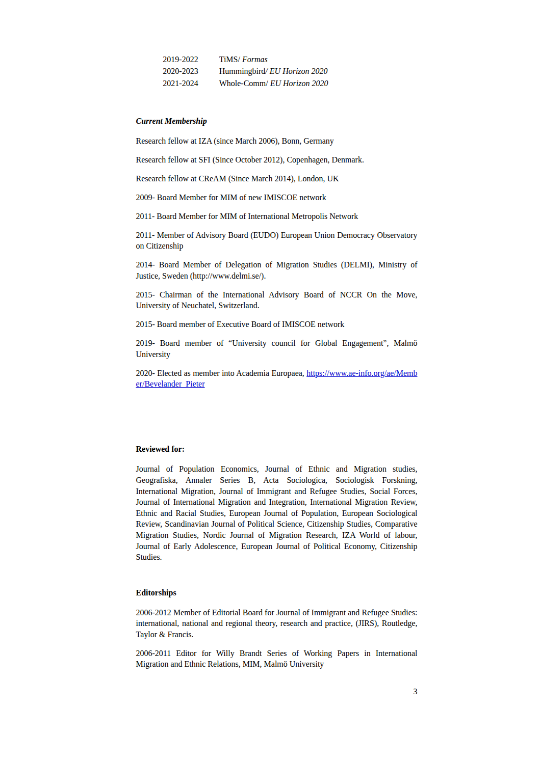2019-2022 TiMS/ Formas
2020-2023 Hummingbird/ EU Horizon 2020
2021-2024 Whole-Comm/ EU Horizon 2020
Current Membership
Research fellow at IZA (since March 2006), Bonn, Germany
Research fellow at SFI (Since October 2012), Copenhagen, Denmark.
Research fellow at CReAM (Since March 2014), London, UK
2009- Board Member for MIM of new IMISCOE network
2011- Board Member for MIM of International Metropolis Network
2011- Member of Advisory Board (EUDO) European Union Democracy Observatory on Citizenship
2014- Board Member of Delegation of Migration Studies (DELMI), Ministry of Justice, Sweden (http://www.delmi.se/).
2015- Chairman of the International Advisory Board of NCCR On the Move, University of Neuchatel, Switzerland.
2015- Board member of Executive Board of IMISCOE network
2019- Board member of “University council for Global Engagement”, Malmö University
2020- Elected as member into Academia Europaea, https://www.ae-info.org/ae/Member/Bevelander_Pieter
Reviewed for:
Journal of Population Economics, Journal of Ethnic and Migration studies, Geografiska, Annaler Series B, Acta Sociologica, Sociologisk Forskning, International Migration, Journal of Immigrant and Refugee Studies, Social Forces, Journal of International Migration and Integration, International Migration Review, Ethnic and Racial Studies, European Journal of Population, European Sociological Review, Scandinavian Journal of Political Science, Citizenship Studies, Comparative Migration Studies, Nordic Journal of Migration Research, IZA World of labour, Journal of Early Adolescence, European Journal of Political Economy, Citizenship Studies.
Editorships
2006-2012 Member of Editorial Board for Journal of Immigrant and Refugee Studies: international, national and regional theory, research and practice, (JIRS), Routledge, Taylor & Francis.
2006-2011 Editor for Willy Brandt Series of Working Papers in International Migration and Ethnic Relations, MIM, Malmö University
3